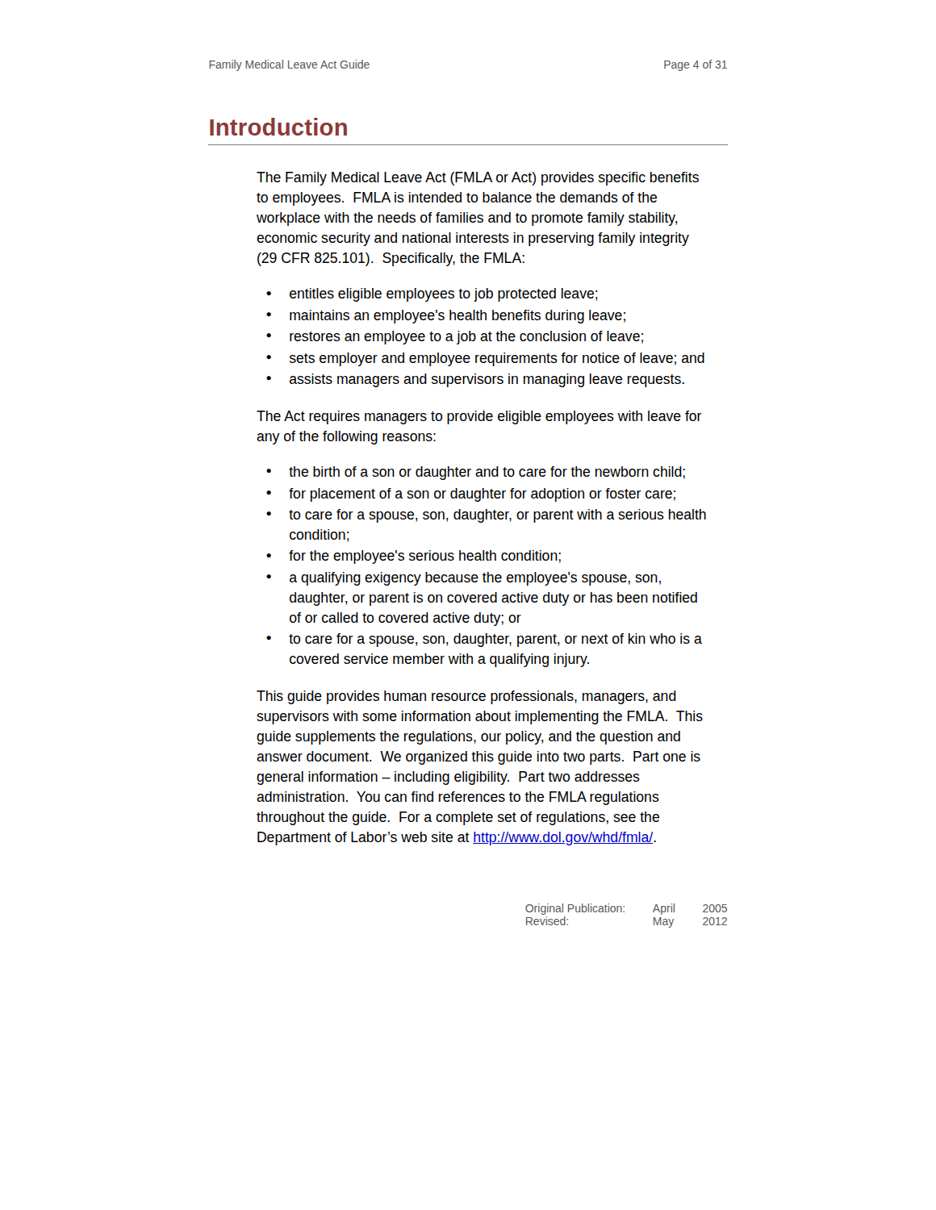Family Medical Leave Act Guide Page 4 of 31
Introduction
The Family Medical Leave Act (FMLA or Act) provides specific benefits to employees. FMLA is intended to balance the demands of the workplace with the needs of families and to promote family stability, economic security and national interests in preserving family integrity (29 CFR 825.101). Specifically, the FMLA:
entitles eligible employees to job protected leave;
maintains an employee's health benefits during leave;
restores an employee to a job at the conclusion of leave;
sets employer and employee requirements for notice of leave; and
assists managers and supervisors in managing leave requests.
The Act requires managers to provide eligible employees with leave for any of the following reasons:
the birth of a son or daughter and to care for the newborn child;
for placement of a son or daughter for adoption or foster care;
to care for a spouse, son, daughter, or parent with a serious health condition;
for the employee's serious health condition;
a qualifying exigency because the employee's spouse, son, daughter, or parent is on covered active duty or has been notified of or called to covered active duty; or
to care for a spouse, son, daughter, parent, or next of kin who is a covered service member with a qualifying injury.
This guide provides human resource professionals, managers, and supervisors with some information about implementing the FMLA. This guide supplements the regulations, our policy, and the question and answer document. We organized this guide into two parts. Part one is general information – including eligibility. Part two addresses administration. You can find references to the FMLA regulations throughout the guide. For a complete set of regulations, see the Department of Labor’s web site at http://www.dol.gov/whd/fmla/.
| Original Publication: | April | 2005 |
| Revised: | May | 2012 |